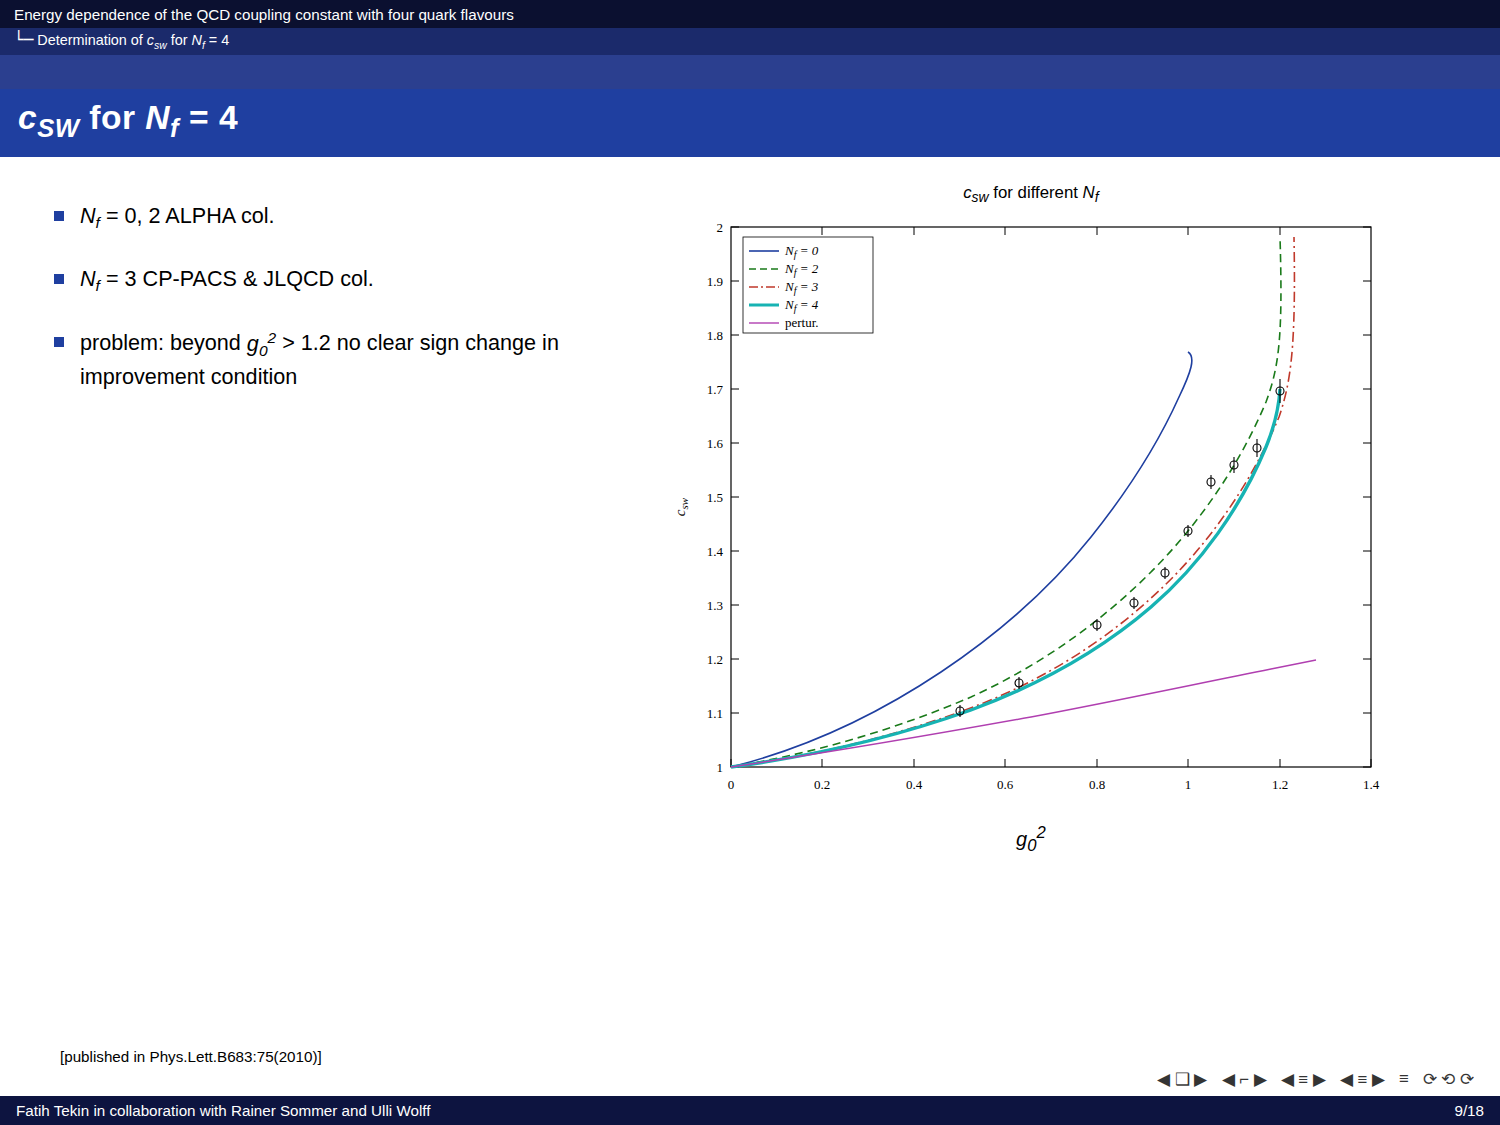Energy dependence of the QCD coupling constant with four quark flavours
└─ Determination of csw for Nf = 4
cSW for Nf = 4
Nf = 0, 2 ALPHA col.
Nf = 3 CP-PACS & JLQCD col.
problem: beyond g02 > 1.2 no clear sign change in improvement condition
csw for different Nf
1 1.1 1.2 1.3 1.4 1.5 1.6 1.7 1.8 1.9 2 0 0.2 0.4 0.6 0.8 1 1.2 1.4 csw Nf = 0 Nf = 2 Nf = 3 Nf = 4 pertur.
g02
[published in Phys.Lett.B683:75(2010)]
◀ ❑ ▶ ◀ ⌐ ▶ ◀ ≡ ▶ ◀ ≡ ▶ ≡ ⟳ ⟲ ⟳
Fatih Tekin in collaboration with Rainer Sommer and Ulli Wolff
9/18